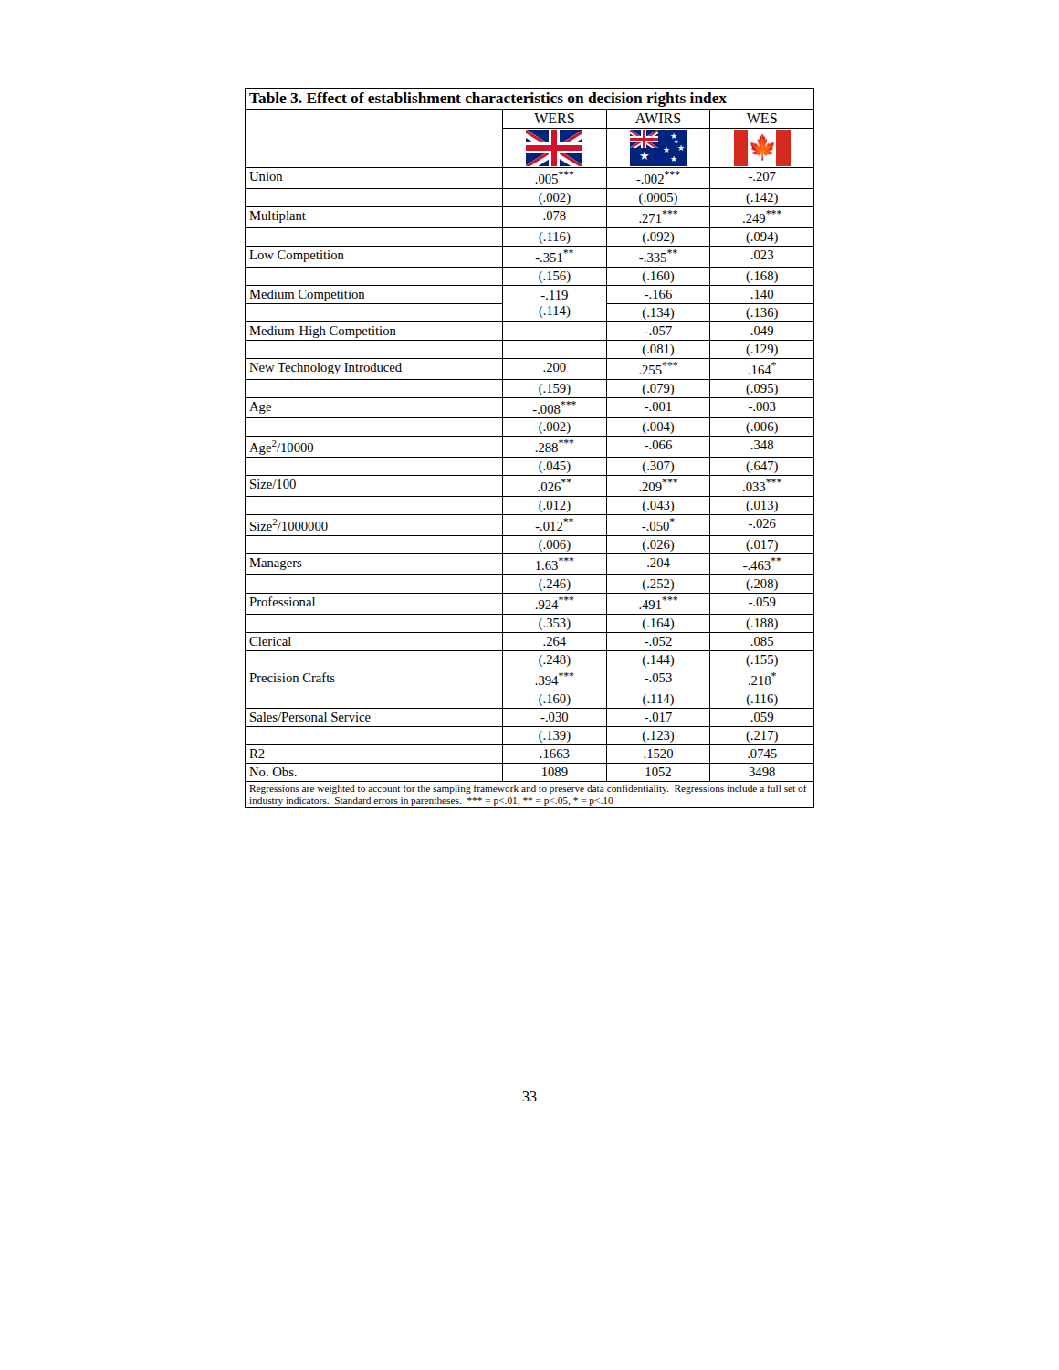| Table 3. Effect of establishment characteristics on decision rights index |
| | WERS | AWIRS | WES |
| | | ★ ★ ★ ★ ★ ★ | 🍁 |
| Union | .005 *** | -.002 *** | -.207 |
| | (.002) | (.0005) | (.142) |
| Multiplant | .078 | .271 *** | .249 *** |
| | (.116) | (.092) | (.094) |
| Low Competition | -.351 ** | -.335 ** | .023 |
| | (.156) | (.160) | (.168) |
| Medium Competition | -.119 (.114) | -.166 | .140 |
| | (.134) | (.136) |
| Medium-High Competition | | -.057 | .049 |
| | | (.081) | (.129) |
| New Technology Introduced | .200 | .255 *** | .164 * |
| | (.159) | (.079) | (.095) |
| Age | -.008 *** | -.001 | -.003 |
| | (.002) | (.004) | (.006) |
| Age 2 /10000 | .288 *** | -.066 | .348 |
| | (.045) | (.307) | (.647) |
| Size/100 | .026 ** | .209 *** | .033 *** |
| | (.012) | (.043) | (.013) |
| Size 2 /1000000 | -.012 ** | -.050 * | -.026 |
| | (.006) | (.026) | (.017) |
| Managers | 1.63 *** | .204 | -.463 ** |
| | (.246) | (.252) | (.208) |
| Professional | .924 *** | .491 *** | -.059 |
| | (.353) | (.164) | (.188) |
| Clerical | .264 | -.052 | .085 |
| | (.248) | (.144) | (.155) |
| Precision Crafts | .394 *** | -.053 | .218 * |
| | (.160) | (.114) | (.116) |
| Sales/Personal Service | -.030 | -.017 | .059 |
| | (.139) | (.123) | (.217) |
| R2 | .1663 | .1520 | .0745 |
| No. Obs. | 1089 | 1052 | 3498 |
| Regressions are weighted to account for the sampling framework and to preserve data confidentiality. Regressions include a full set of industry indicators. Standard errors in parentheses. *** = p<.01, ** = p<.05, * = p<.10 |
33